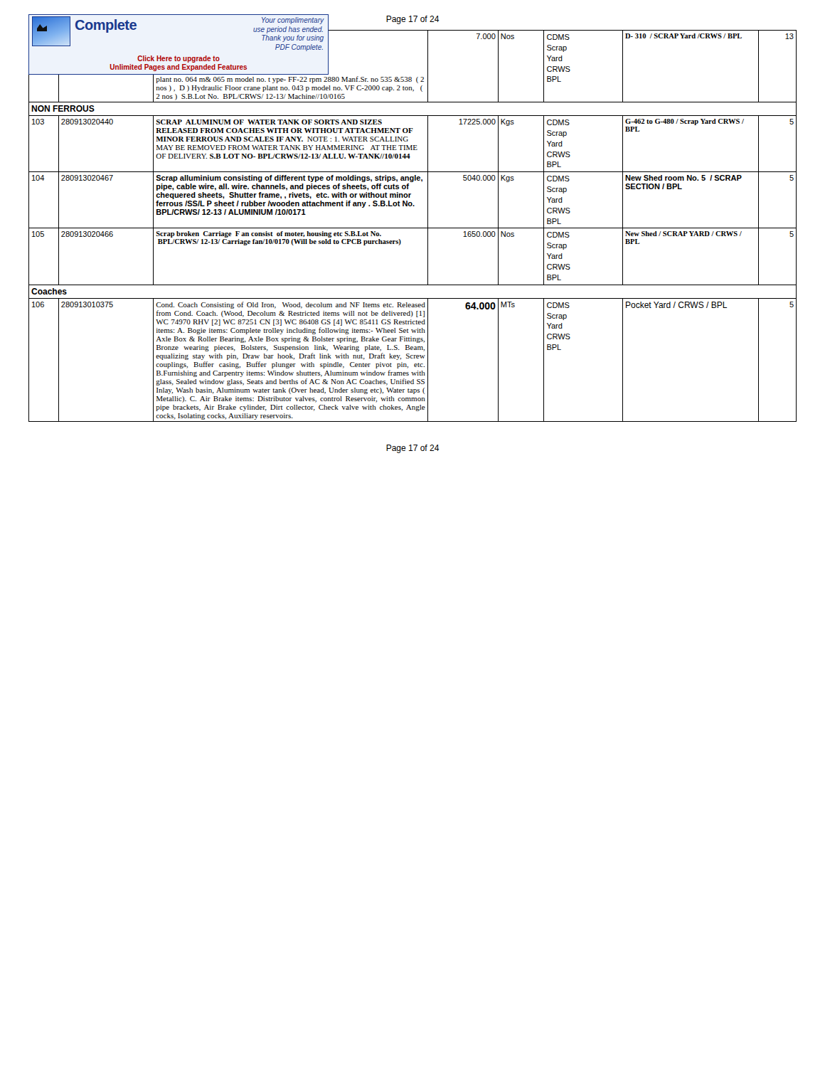Complete
Your complimentary
use period has ended.
Thank you for using
PDF Complete.
Click Here to upgrade to
Unlimited Pages and Expanded Features
Page 17 of 24
| 1 | | A) PLANT , PLANT NO. (2 nos) B) MOBI LE CRANE,(portable crane) M M model no. pgc-1 cap. 1 ton ( 2 nos), C) Motorized air compressor sin gle stege cap.700 cfm plant no. 064 m& 065 m model no. t ype- FF-22 rpm 2880 Manf.Sr. no 535 &538 ( 2 nos ) , D ) Hydraulic Floor crane plant no. 043 p model no. VF C-2000 cap. 2 ton, ( 2 nos ) S.B.Lot No. BPL/CRWS/ 12-13/ Machine//10/0165 | 7.000 | Nos | CDMS Scrap Yard CRWS BPL | D- 310 / SCRAP Yard /CRWS / BPL | 13 |
| NON FERROUS |
| 103 | 280913020440 | SCRAP ALUMINUM OF WATER TANK OF SORTS AND SIZES RELEASED FROM COACHES WITH OR WITHOUT ATTACHMENT OF MINOR FERROUS AND SCALES IF ANY. NOTE : 1. WATER SCALLING MAY BE REMOVED FROM WATER TANK BY HAMMERING AT THE TIME OF DELIVERY. S.B LOT NO- BPL/CRWS/12-13/ ALLU. W-TANK//10/0144 | 17225.000 | Kgs | CDMS Scrap Yard CRWS BPL | G-462 to G-480 / Scrap Yard CRWS / BPL | 5 |
| 104 | 280913020467 | Scrap alluminium consisting of different type of moldings, strips, angle, pipe, cable wire, all. wire. channels, and pieces of sheets, off cuts of chequered sheets, Shutter frame, , rivets, etc. with or without minor ferrous /SS/L P sheet / rubber /wooden attachment if any . S.B.Lot No. BPL/CRWS/ 12-13 / ALUMINIUM /10/0171 | 5040.000 | Kgs | CDMS Scrap Yard CRWS BPL | New Shed room No. 5 / SCRAP SECTION / BPL | 5 |
| 105 | 280913020466 | Scrap broken Carriage F an consist of moter, housing etc S.B.Lot No. BPL/CRWS/ 12-13/ Carriage fan/10/0170 (Will be sold to CPCB purchasers) | 1650.000 | Nos | CDMS Scrap Yard CRWS BPL | New Shed / SCRAP YARD / CRWS / BPL | 5 |
| Coaches |
| 106 | 280913010375 | Cond. Coach Consisting of Old Iron, Wood, decolum and NF Items etc. Released from Cond. Coach. (Wood, Decolum & Restricted items will not be delivered) [1] WC 74970 RHV [2] WC 87251 CN [3] WC 86408 GS [4] WC 85411 GS Restricted items: A. Bogie items: Complete trolley including following items:- Wheel Set with Axle Box & Roller Bearing, Axle Box spring & Bolster spring, Brake Gear Fittings, Bronze wearing pieces, Bolsters, Suspension link, Wearing plate, L.S. Beam, equalizing stay with pin, Draw bar hook, Draft link with nut, Draft key, Screw couplings, Buffer casing, Buffer plunger with spindle, Center pivot pin, etc. B.Furnishing and Carpentry items: Window shutters, Aluminum window frames with glass, Sealed window glass, Seats and berths of AC & Non AC Coaches, Unified SS Inlay, Wash basin, Aluminum water tank (Over head, Under slung etc), Water taps ( Metallic). C. Air Brake items: Distributor valves, control Reservoir, with common pipe brackets, Air Brake cylinder, Dirt collector, Check valve with chokes, Angle cocks, Isolating cocks, Auxiliary reservoirs. | 64.000 | MTs | CDMS Scrap Yard CRWS BPL | Pocket Yard / CRWS / BPL | 5 |
Page 17 of 24